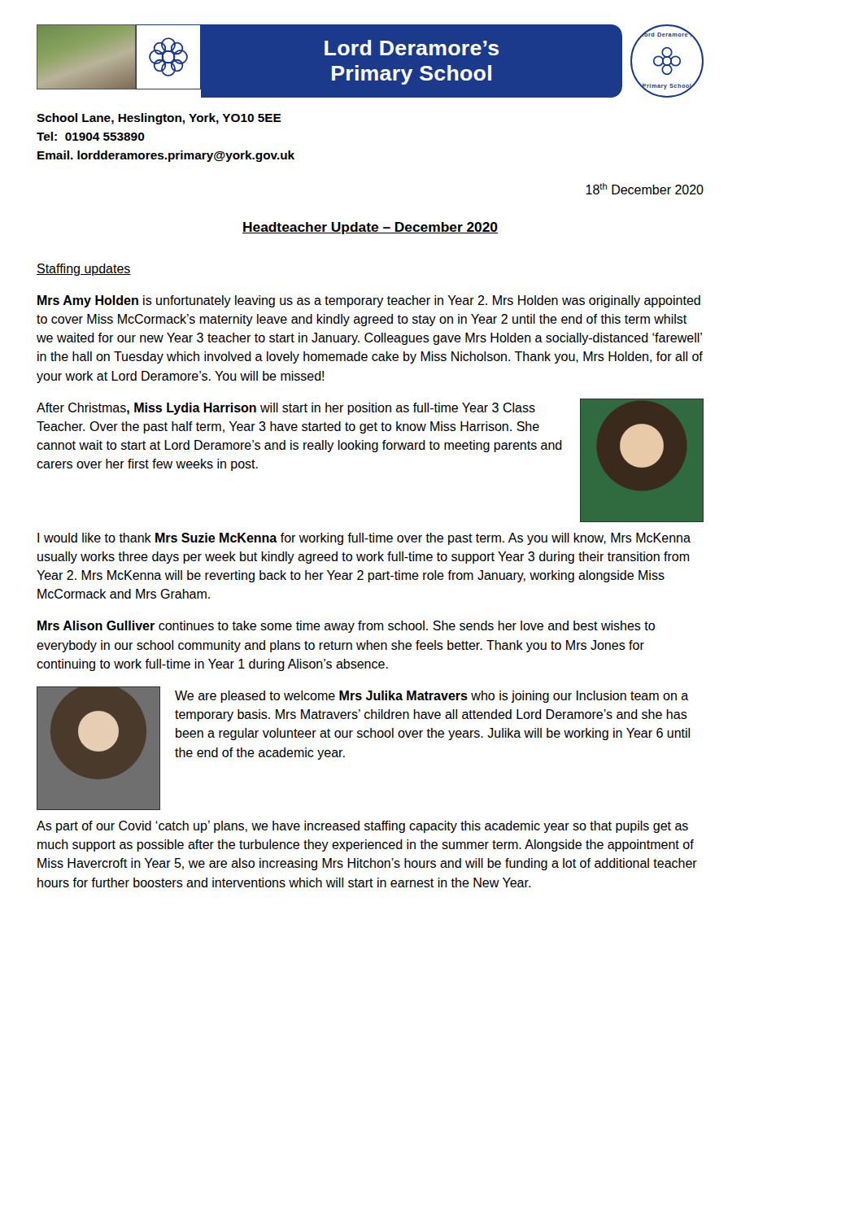Lord Deramore’s Primary School
Lord Deramore’s Primary School
School Lane, Heslington, York, YO10 5EE
Tel: 01904 553890
Email. lordderamores.primary@york.gov.uk
18th December 2020
Headteacher Update – December 2020
Staffing updates
Mrs Amy Holden is unfortunately leaving us as a temporary teacher in Year 2. Mrs Holden was originally appointed to cover Miss McCormack’s maternity leave and kindly agreed to stay on in Year 2 until the end of this term whilst we waited for our new Year 3 teacher to start in January. Colleagues gave Mrs Holden a socially-distanced ‘farewell’ in the hall on Tuesday which involved a lovely homemade cake by Miss Nicholson. Thank you, Mrs Holden, for all of your work at Lord Deramore’s. You will be missed!
After Christmas, Miss Lydia Harrison will start in her position as full-time Year 3 Class Teacher. Over the past half term, Year 3 have started to get to know Miss Harrison. She cannot wait to start at Lord Deramore’s and is really looking forward to meeting parents and carers over her first few weeks in post.
I would like to thank Mrs Suzie McKenna for working full-time over the past term. As you will know, Mrs McKenna usually works three days per week but kindly agreed to work full-time to support Year 3 during their transition from Year 2. Mrs McKenna will be reverting back to her Year 2 part-time role from January, working alongside Miss McCormack and Mrs Graham.
Mrs Alison Gulliver continues to take some time away from school. She sends her love and best wishes to everybody in our school community and plans to return when she feels better. Thank you to Mrs Jones for continuing to work full-time in Year 1 during Alison’s absence.
We are pleased to welcome Mrs Julika Matravers who is joining our Inclusion team on a temporary basis. Mrs Matravers’ children have all attended Lord Deramore’s and she has been a regular volunteer at our school over the years. Julika will be working in Year 6 until the end of the academic year.
As part of our Covid ‘catch up’ plans, we have increased staffing capacity this academic year so that pupils get as much support as possible after the turbulence they experienced in the summer term. Alongside the appointment of Miss Havercroft in Year 5, we are also increasing Mrs Hitchon’s hours and will be funding a lot of additional teacher hours for further boosters and interventions which will start in earnest in the New Year.